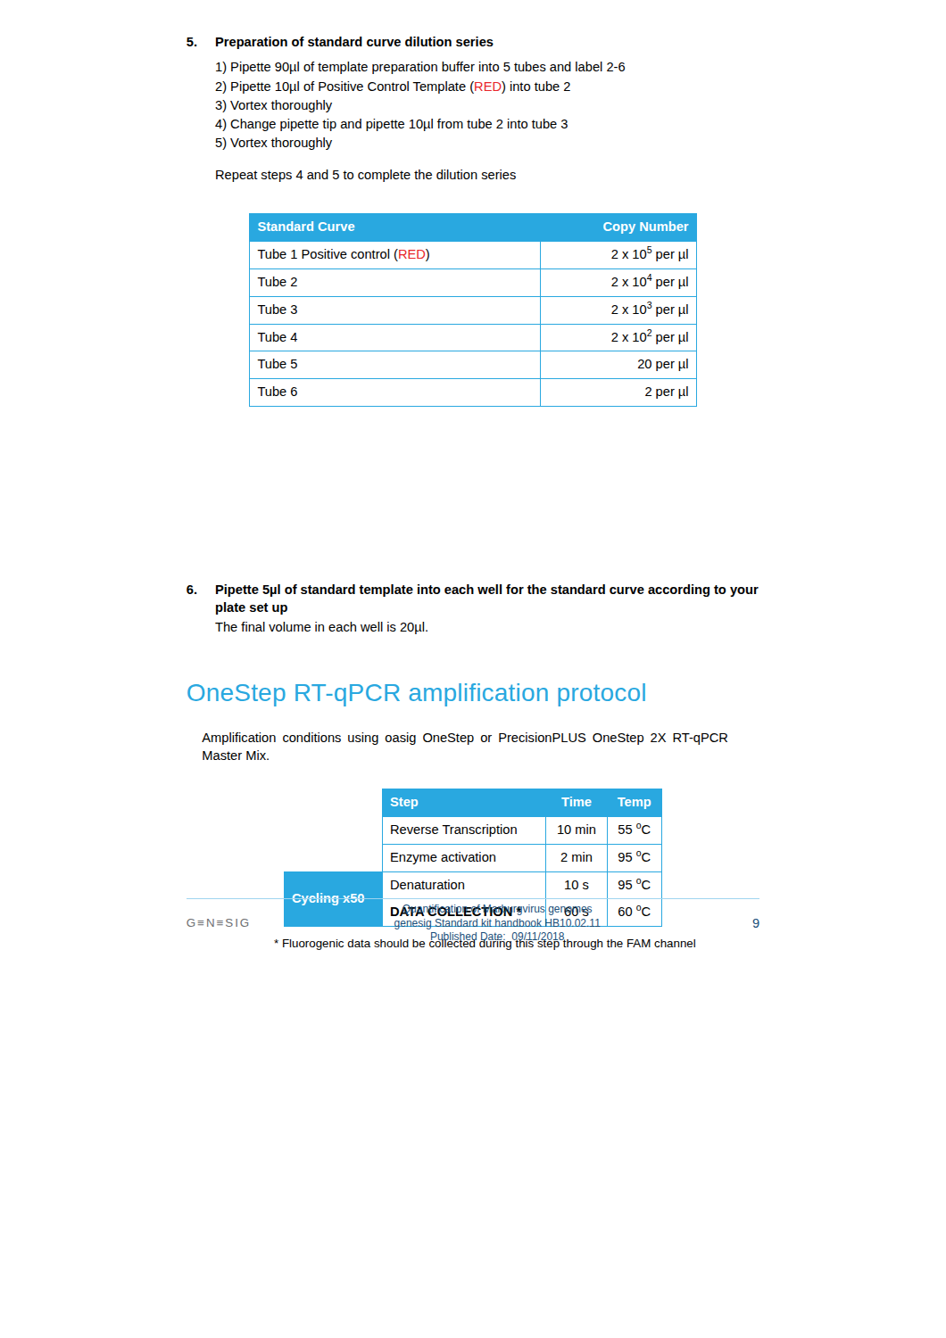5. Preparation of standard curve dilution series
1) Pipette 90µl of template preparation buffer into 5 tubes and label 2-6
2) Pipette 10µl of Positive Control Template (RED) into tube 2
3) Vortex thoroughly
4) Change pipette tip and pipette 10µl from tube 2 into tube 3
5) Vortex thoroughly
Repeat steps 4 and 5 to complete the dilution series
| Standard Curve | Copy Number |
| --- | --- |
| Tube 1 Positive control ( RED ) | 2 x 10 5 per µl |
| Tube 2 | 2 x 10 4 per µl |
| Tube 3 | 2 x 10 3 per µl |
| Tube 4 | 2 x 10 2 per µl |
| Tube 5 | 20 per µl |
| Tube 6 | 2 per µl |
6. Pipette 5µl of standard template into each well for the standard curve according to your plate set up
The final volume in each well is 20µl.
OneStep RT-qPCR amplification protocol
Amplification conditions using oasig OneStep or PrecisionPLUS OneStep 2X RT-qPCR Master Mix.
| | Step | Time | Temp |
| --- | --- | --- | --- |
| | Reverse Transcription | 10 min | 55 o C |
| | Enzyme activation | 2 min | 95 o C |
| Cycling x50 | Denaturation | 10 s | 95 o C |
| DATA COLLECTION * | 60 s | 60 o C |
* Fluorogenic data should be collected during this step through the FAM channel
G≡N≡SIG
Quantification of Marburgvirus genomes
genesig Standard kit handbook HB10.02.11
Published Date: 09/11/2018
9